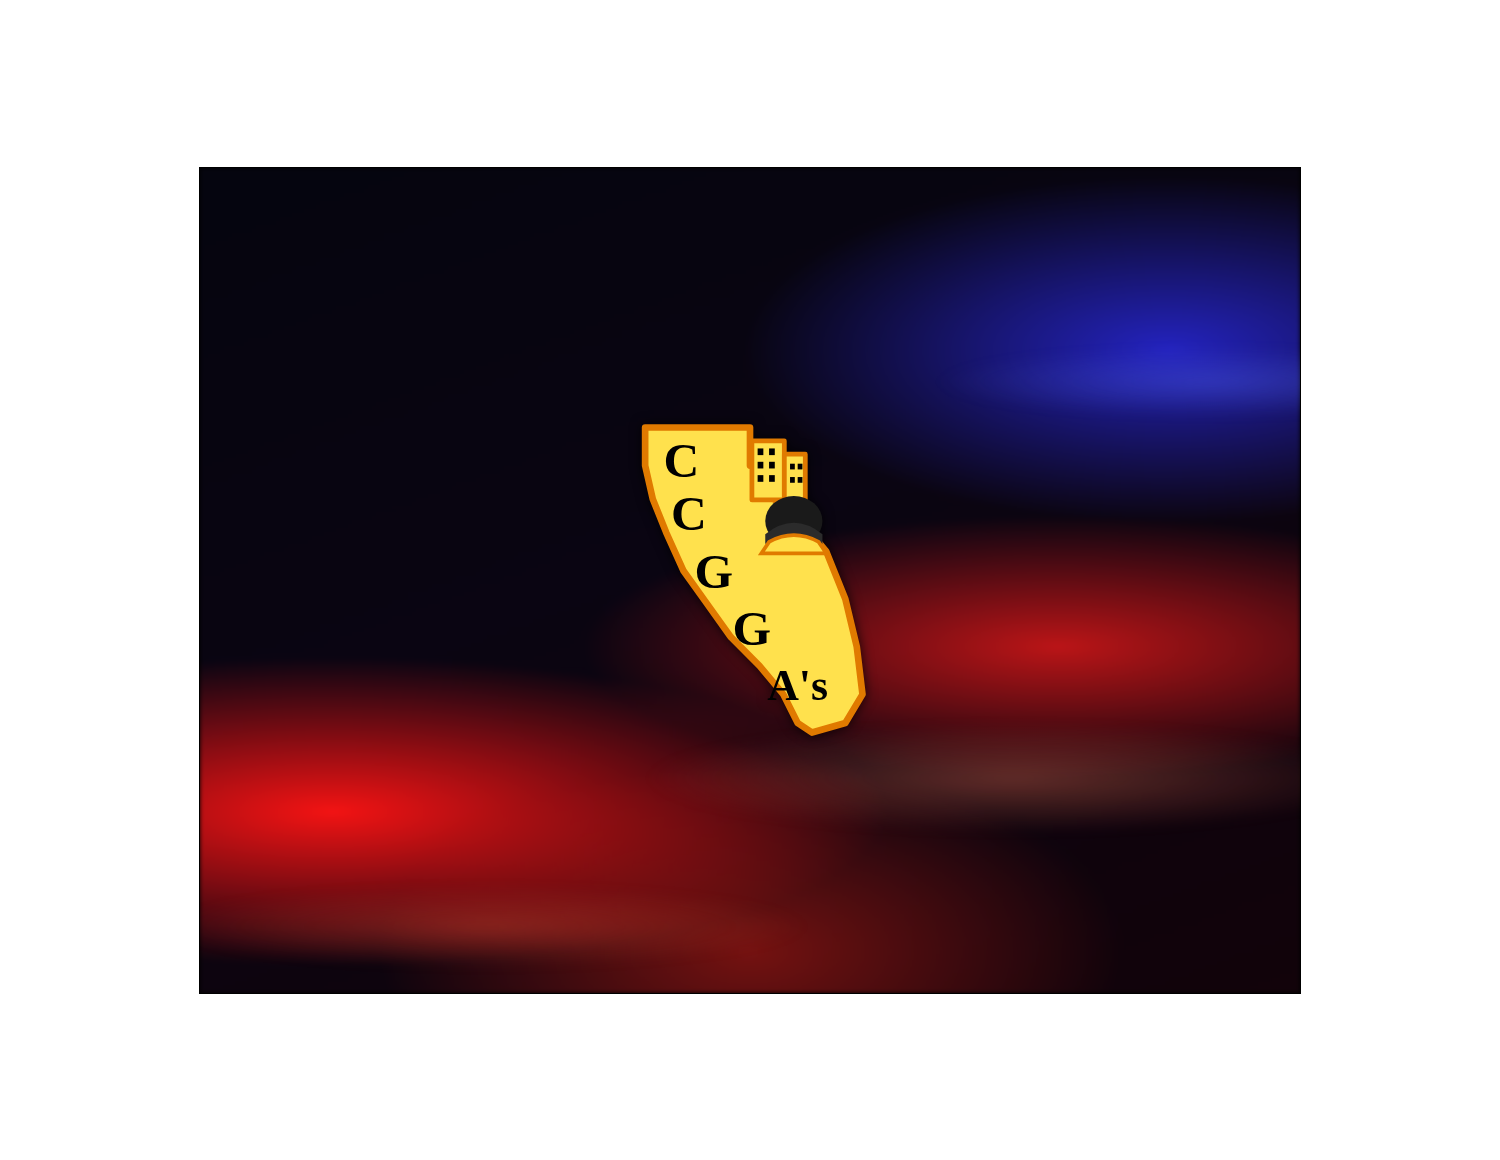C C G G A's
C C G G A's